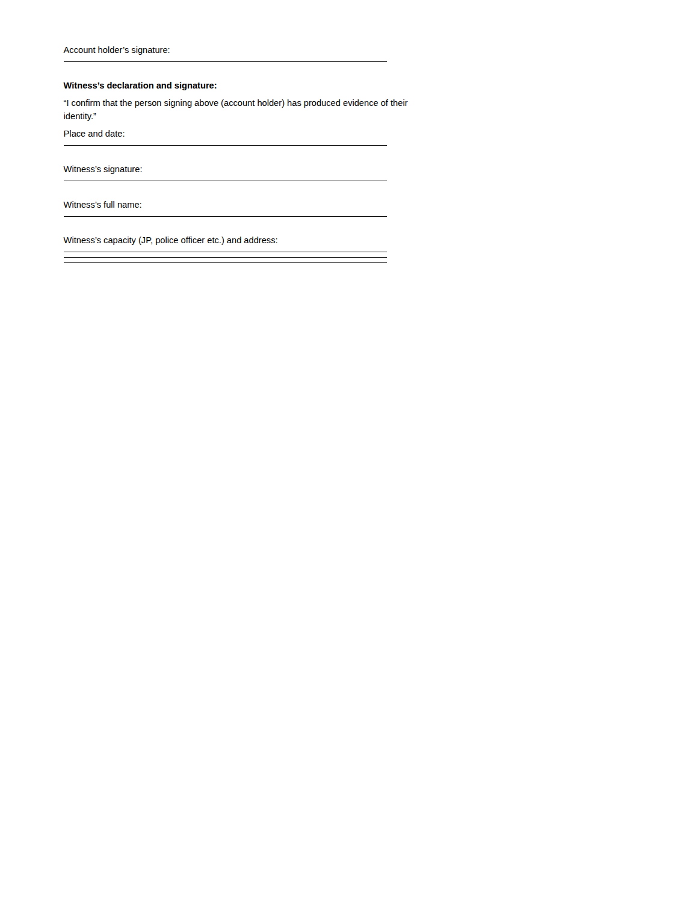Account holder’s signature:
Witness’s declaration and signature:
“I confirm that the person signing above (account holder) has produced evidence of their identity.”
Place and date:
Witness’s signature:
Witness’s full name:
Witness’s capacity (JP, police officer etc.) and address: